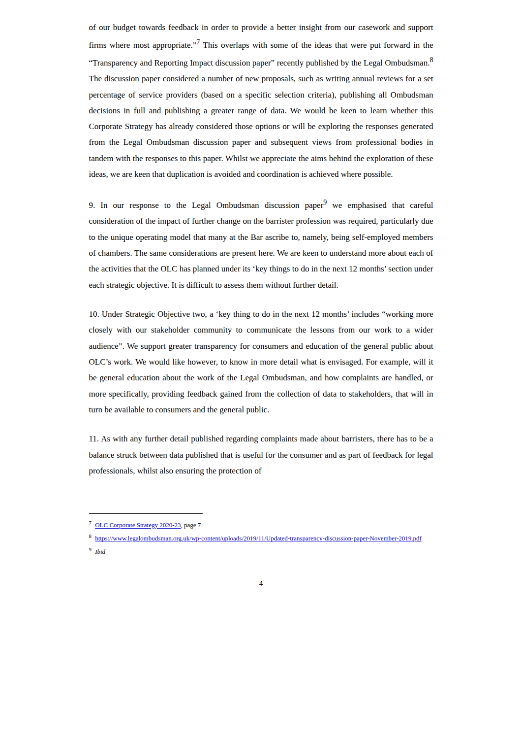of our budget towards feedback in order to provide a better insight from our casework and support firms where most appropriate.”7 This overlaps with some of the ideas that were put forward in the “Transparency and Reporting Impact discussion paper” recently published by the Legal Ombudsman.8 The discussion paper considered a number of new proposals, such as writing annual reviews for a set percentage of service providers (based on a specific selection criteria), publishing all Ombudsman decisions in full and publishing a greater range of data. We would be keen to learn whether this Corporate Strategy has already considered those options or will be exploring the responses generated from the Legal Ombudsman discussion paper and subsequent views from professional bodies in tandem with the responses to this paper. Whilst we appreciate the aims behind the exploration of these ideas, we are keen that duplication is avoided and coordination is achieved where possible.
9. In our response to the Legal Ombudsman discussion paper9 we emphasised that careful consideration of the impact of further change on the barrister profession was required, particularly due to the unique operating model that many at the Bar ascribe to, namely, being self-employed members of chambers. The same considerations are present here. We are keen to understand more about each of the activities that the OLC has planned under its ‘key things to do in the next 12 months’ section under each strategic objective. It is difficult to assess them without further detail.
10. Under Strategic Objective two, a ‘key thing to do in the next 12 months’ includes “working more closely with our stakeholder community to communicate the lessons from our work to a wider audience”. We support greater transparency for consumers and education of the general public about OLC’s work. We would like however, to know in more detail what is envisaged. For example, will it be general education about the work of the Legal Ombudsman, and how complaints are handled, or more specifically, providing feedback gained from the collection of data to stakeholders, that will in turn be available to consumers and the general public.
11. As with any further detail published regarding complaints made about barristers, there has to be a balance struck between data published that is useful for the consumer and as part of feedback for legal professionals, whilst also ensuring the protection of
7 OLC Corporate Strategy 2020-23, page 7
8 https://www.legalombudsman.org.uk/wp-content/uploads/2019/11/Updated-transparency-discussion-paper-November-2019.pdf
9 Ibid
4